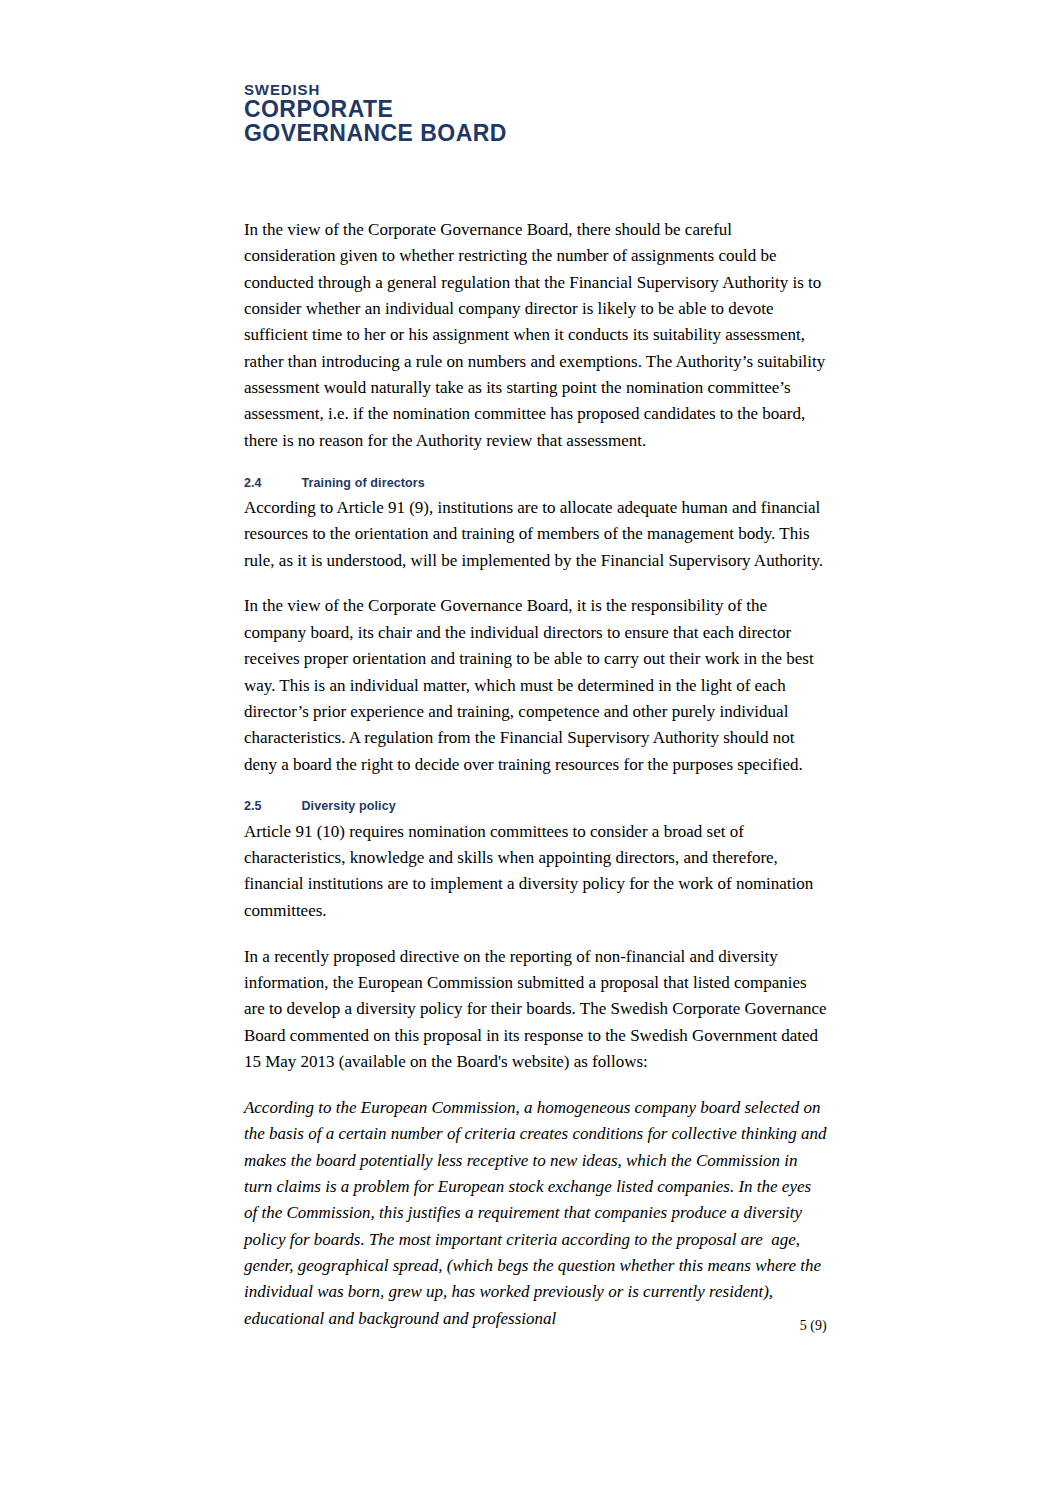SWEDISH CORPORATE GOVERNANCE BOARD
In the view of the Corporate Governance Board, there should be careful consideration given to whether restricting the number of assignments could be conducted through a general regulation that the Financial Supervisory Authority is to consider whether an individual company director is likely to be able to devote sufficient time to her or his assignment when it conducts its suitability assessment, rather than introducing a rule on numbers and exemptions. The Authority’s suitability assessment would naturally take as its starting point the nomination committee’s assessment, i.e. if the nomination committee has proposed candidates to the board, there is no reason for the Authority review that assessment.
2.4 Training of directors
According to Article 91 (9), institutions are to allocate adequate human and financial resources to the orientation and training of members of the management body. This rule, as it is understood, will be implemented by the Financial Supervisory Authority.
In the view of the Corporate Governance Board, it is the responsibility of the company board, its chair and the individual directors to ensure that each director receives proper orientation and training to be able to carry out their work in the best way. This is an individual matter, which must be determined in the light of each director’s prior experience and training, competence and other purely individual characteristics. A regulation from the Financial Supervisory Authority should not deny a board the right to decide over training resources for the purposes specified.
2.5 Diversity policy
Article 91 (10) requires nomination committees to consider a broad set of characteristics, knowledge and skills when appointing directors, and therefore, financial institutions are to implement a diversity policy for the work of nomination committees.
In a recently proposed directive on the reporting of non-financial and diversity information, the European Commission submitted a proposal that listed companies are to develop a diversity policy for their boards. The Swedish Corporate Governance Board commented on this proposal in its response to the Swedish Government dated 15 May 2013 (available on the Board's website) as follows:
According to the European Commission, a homogeneous company board selected on the basis of a certain number of criteria creates conditions for collective thinking and makes the board potentially less receptive to new ideas, which the Commission in turn claims is a problem for European stock exchange listed companies. In the eyes of the Commission, this justifies a requirement that companies produce a diversity policy for boards. The most important criteria according to the proposal are age, gender, geographical spread, (which begs the question whether this means where the individual was born, grew up, has worked previously or is currently resident), educational and background and professional
5 (9)